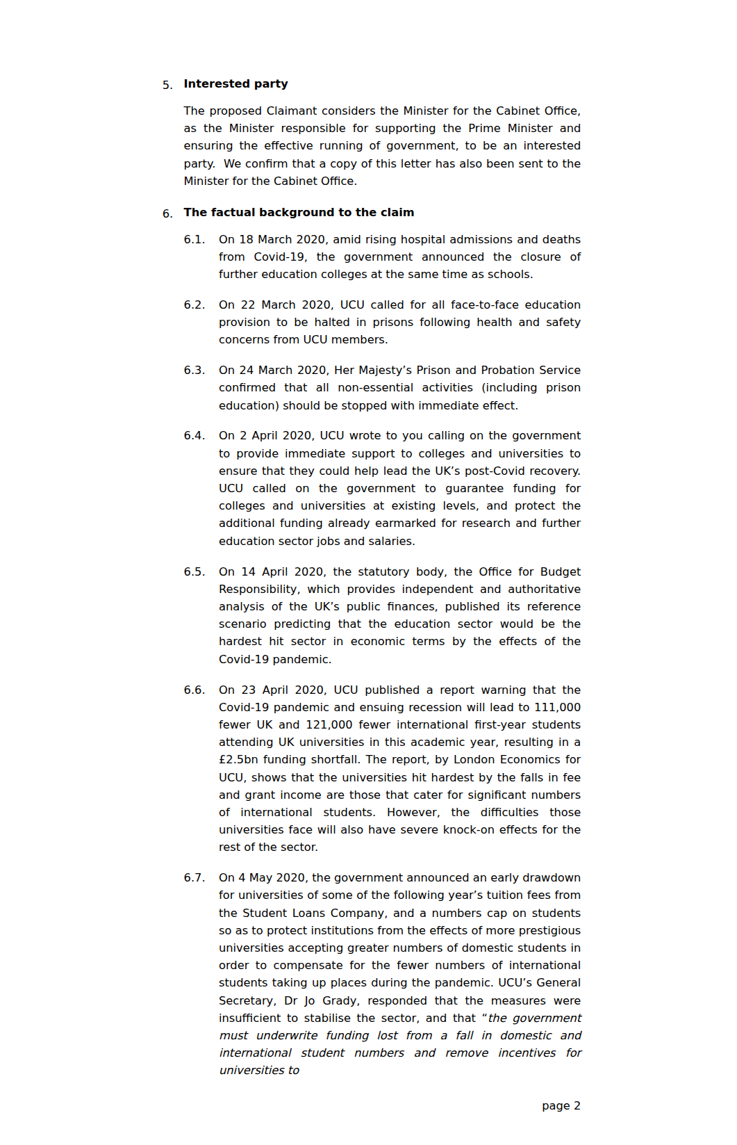5.
Interested party
The proposed Claimant considers the Minister for the Cabinet Office, as the Minister responsible for supporting the Prime Minister and ensuring the effective running of government, to be an interested party. We confirm that a copy of this letter has also been sent to the Minister for the Cabinet Office.
6.
The factual background to the claim
6.1.
On 18 March 2020, amid rising hospital admissions and deaths from Covid-19, the government announced the closure of further education colleges at the same time as schools.
6.2.
On 22 March 2020, UCU called for all face-to-face education provision to be halted in prisons following health and safety concerns from UCU members.
6.3.
On 24 March 2020, Her Majesty’s Prison and Probation Service confirmed that all non-essential activities (including prison education) should be stopped with immediate effect.
6.4.
On 2 April 2020, UCU wrote to you calling on the government to provide immediate support to colleges and universities to ensure that they could help lead the UK’s post-Covid recovery. UCU called on the government to guarantee funding for colleges and universities at existing levels, and protect the additional funding already earmarked for research and further education sector jobs and salaries.
6.5.
On 14 April 2020, the statutory body, the Office for Budget Responsibility, which provides independent and authoritative analysis of the UK’s public finances, published its reference scenario predicting that the education sector would be the hardest hit sector in economic terms by the effects of the Covid-19 pandemic.
6.6.
On 23 April 2020, UCU published a report warning that the Covid-19 pandemic and ensuing recession will lead to 111,000 fewer UK and 121,000 fewer international first-year students attending UK universities in this academic year, resulting in a £2.5bn funding shortfall. The report, by London Economics for UCU, shows that the universities hit hardest by the falls in fee and grant income are those that cater for significant numbers of international students. However, the difficulties those universities face will also have severe knock-on effects for the rest of the sector.
6.7.
On 4 May 2020, the government announced an early drawdown for universities of some of the following year’s tuition fees from the Student Loans Company, and a numbers cap on students so as to protect institutions from the effects of more prestigious universities accepting greater numbers of domestic students in order to compensate for the fewer numbers of international students taking up places during the pandemic. UCU’s General Secretary, Dr Jo Grady, responded that the measures were insufficient to stabilise the sector, and that “the government must underwrite funding lost from a fall in domestic and international student numbers and remove incentives for universities to
page 2